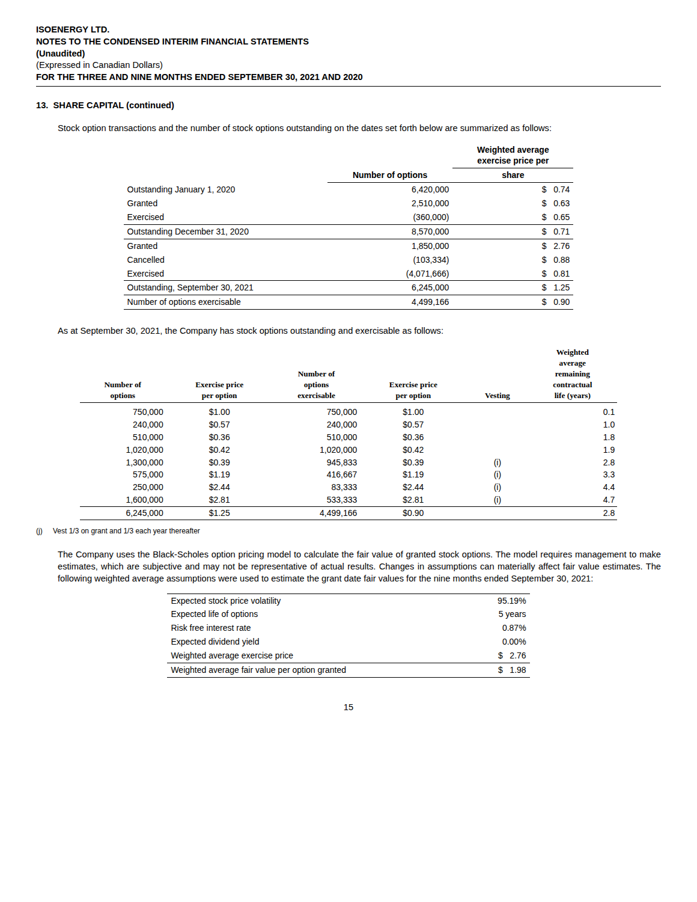ISOENERGY LTD.
NOTES TO THE CONDENSED INTERIM FINANCIAL STATEMENTS
(Unaudited)
(Expressed in Canadian Dollars)
FOR THE THREE AND NINE MONTHS ENDED SEPTEMBER 30, 2021 AND 2020
13. SHARE CAPITAL (continued)
Stock option transactions and the number of stock options outstanding on the dates set forth below are summarized as follows:
| | | Weighted average exercise price per |
| --- | --- | --- |
| | Number of options | share |
| Outstanding January 1, 2020 | 6,420,000 | $ 0.74 |
| Granted | 2,510,000 | $ 0.63 |
| Exercised | (360,000) | $ 0.65 |
| Outstanding December 31, 2020 | 8,570,000 | $ 0.71 |
| Granted | 1,850,000 | $ 2.76 |
| Cancelled | (103,334) | $ 0.88 |
| Exercised | (4,071,666) | $ 0.81 |
| Outstanding, September 30, 2021 | 6,245,000 | $ 1.25 |
| Number of options exercisable | 4,499,166 | $ 0.90 |
As at September 30, 2021, the Company has stock options outstanding and exercisable as follows:
| Number of options | Exercise price per option | Number of options exercisable | Exercise price per option | Vesting | Weighted average remaining contractual life (years) |
| --- | --- | --- | --- | --- | --- |
| 750,000 | $1.00 | 750,000 | $1.00 | | 0.1 |
| 240,000 | $0.57 | 240,000 | $0.57 | | 1.0 |
| 510,000 | $0.36 | 510,000 | $0.36 | | 1.8 |
| 1,020,000 | $0.42 | 1,020,000 | $0.42 | | 1.9 |
| 1,300,000 | $0.39 | 945,833 | $0.39 | (i) | 2.8 |
| 575,000 | $1.19 | 416,667 | $1.19 | (i) | 3.3 |
| 250,000 | $2.44 | 83,333 | $2.44 | (i) | 4.4 |
| 1,600,000 | $2.81 | 533,333 | $2.81 | (i) | 4.7 |
| 6,245,000 | $1.25 | 4,499,166 | $0.90 | | 2.8 |
(j) Vest 1/3 on grant and 1/3 each year thereafter
The Company uses the Black-Scholes option pricing model to calculate the fair value of granted stock options. The model requires management to make estimates, which are subjective and may not be representative of actual results. Changes in assumptions can materially affect fair value estimates. The following weighted average assumptions were used to estimate the grant date fair values for the nine months ended September 30, 2021:
| Expected stock price volatility | 95.19% |
| Expected life of options | 5 years |
| Risk free interest rate | 0.87% |
| Expected dividend yield | 0.00% |
| Weighted average exercise price | $ 2.76 |
| Weighted average fair value per option granted | $ 1.98 |
15